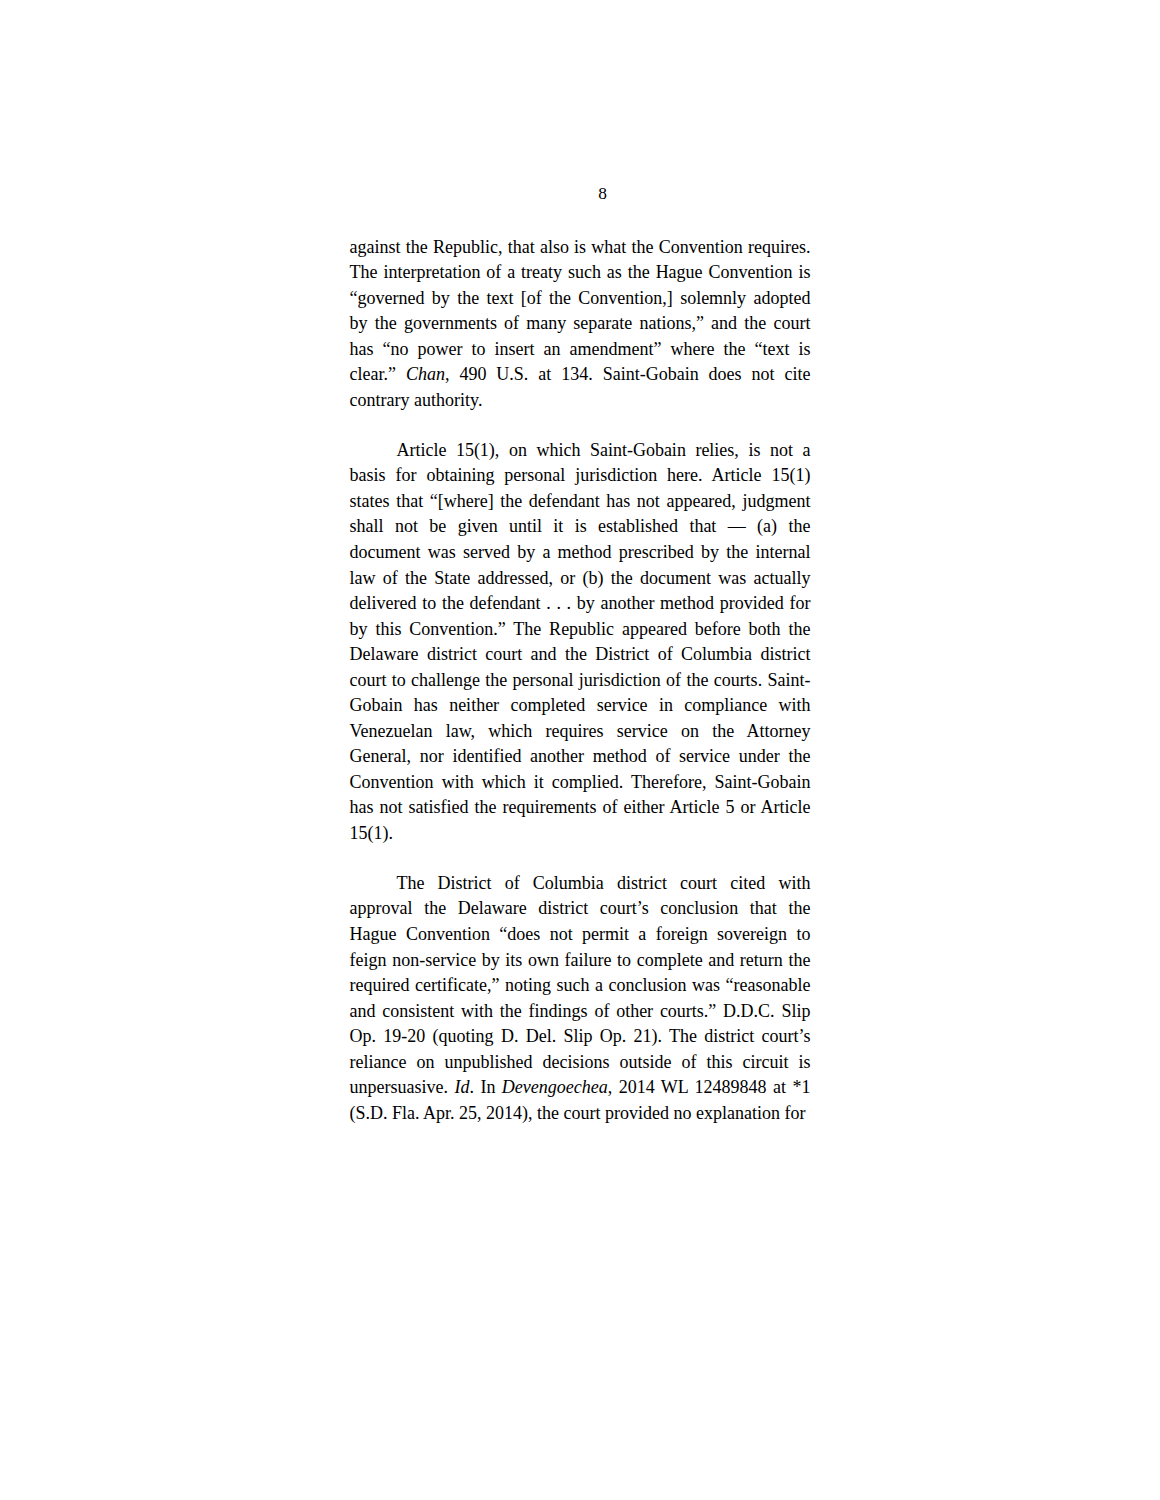8
against the Republic, that also is what the Convention requires. The interpretation of a treaty such as the Hague Convention is “governed by the text [of the Convention,] solemnly adopted by the governments of many separate nations,” and the court has “no power to insert an amendment” where the “text is clear.” Chan, 490 U.S. at 134. Saint-Gobain does not cite contrary authority.
Article 15(1), on which Saint-Gobain relies, is not a basis for obtaining personal jurisdiction here. Article 15(1) states that “[where] the defendant has not appeared, judgment shall not be given until it is established that — (a) the document was served by a method prescribed by the internal law of the State addressed, or (b) the document was actually delivered to the defendant . . . by another method provided for by this Convention.” The Republic appeared before both the Delaware district court and the District of Columbia district court to challenge the personal jurisdiction of the courts. Saint-Gobain has neither completed service in compliance with Venezuelan law, which requires service on the Attorney General, nor identified another method of service under the Convention with which it complied. Therefore, Saint-Gobain has not satisfied the requirements of either Article 5 or Article 15(1).
The District of Columbia district court cited with approval the Delaware district court’s conclusion that the Hague Convention “does not permit a foreign sovereign to feign non-service by its own failure to complete and return the required certificate,” noting such a conclusion was “reasonable and consistent with the findings of other courts.” D.D.C. Slip Op. 19-20 (quoting D. Del. Slip Op. 21). The district court’s reliance on unpublished decisions outside of this circuit is unpersuasive. Id. In Devengoechea, 2014 WL 12489848 at *1 (S.D. Fla. Apr. 25, 2014), the court provided no explanation for